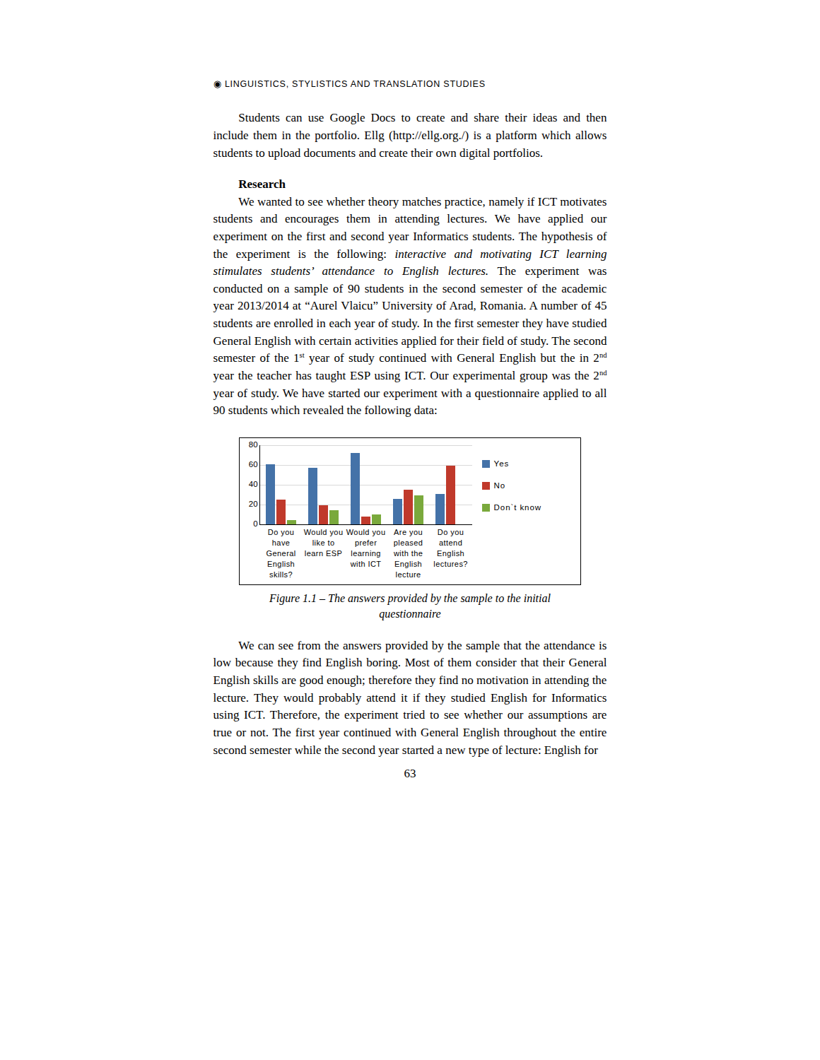◉LINGUISTICS, STYLISTICS AND TRANSLATION STUDIES
Students can use Google Docs to create and share their ideas and then include them in the portfolio. Ellg (http://ellg.org./) is a platform which allows students to upload documents and create their own digital portfolios.
Research
We wanted to see whether theory matches practice, namely if ICT motivates students and encourages them in attending lectures. We have applied our experiment on the first and second year Informatics students. The hypothesis of the experiment is the following: interactive and motivating ICT learning stimulates students’ attendance to English lectures. The experiment was conducted on a sample of 90 students in the second semester of the academic year 2013/2014 at “Aurel Vlaicu” University of Arad, Romania. A number of 45 students are enrolled in each year of study. In the first semester they have studied General English with certain activities applied for their field of study. The second semester of the 1st year of study continued with General English but the in 2nd year the teacher has taught ESP using ICT. Our experimental group was the 2nd year of study. We have started our experiment with a questionnaire applied to all 90 students which revealed the following data:
80 60 40 20 0
Yes
No
Don`t know
Do you have General English skills?
Would you like to learn ESP
Would you prefer learning with ICT
Are you pleased with the English lecture
Do you attend English lectures?
Figure 1.1 – The answers provided by the sample to the initial questionnaire
We can see from the answers provided by the sample that the attendance is low because they find English boring. Most of them consider that their General English skills are good enough; therefore they find no motivation in attending the lecture. They would probably attend it if they studied English for Informatics using ICT. Therefore, the experiment tried to see whether our assumptions are true or not. The first year continued with General English throughout the entire second semester while the second year started a new type of lecture: English for
63